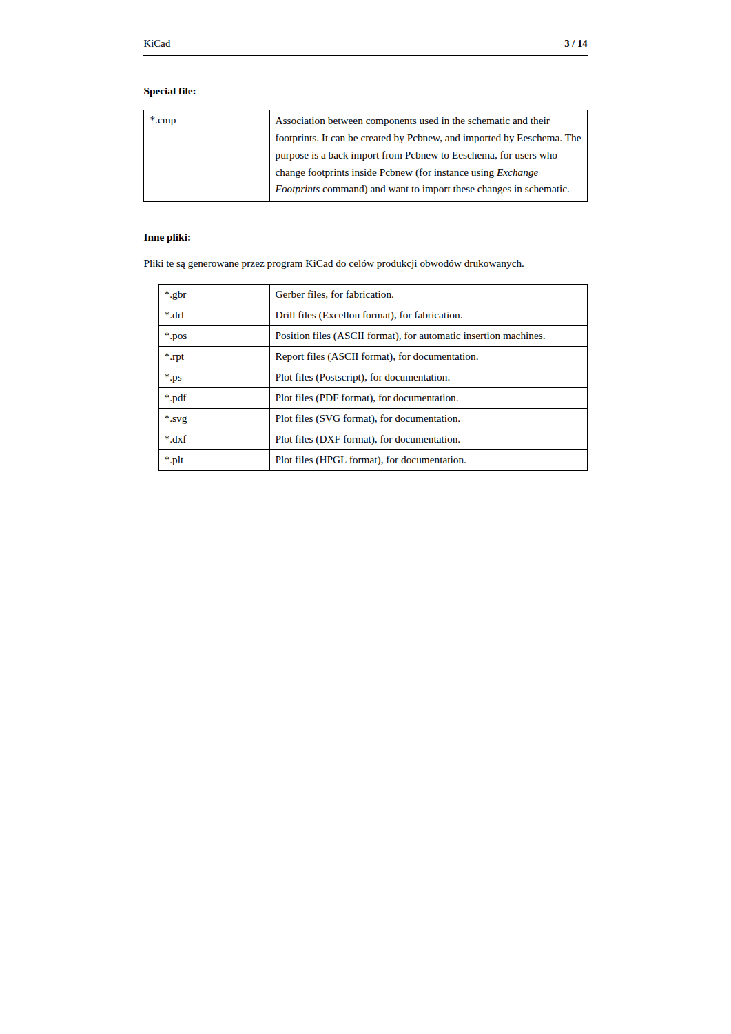KiCad 3 / 14
Special file:
| *.cmp | Association between components used in the schematic and their footprints. It can be created by Pcbnew, and imported by Eeschema. The purpose is a back import from Pcbnew to Eeschema, for users who change footprints inside Pcbnew (for instance using Exchange Footprints command) and want to import these changes in schematic. |
Inne pliki:
Pliki te są generowane przez program KiCad do celów produkcji obwodów drukowanych.
| *.gbr | Gerber files, for fabrication. |
| *.drl | Drill files (Excellon format), for fabrication. |
| *.pos | Position files (ASCII format), for automatic insertion machines. |
| *.rpt | Report files (ASCII format), for documentation. |
| *.ps | Plot files (Postscript), for documentation. |
| *.pdf | Plot files (PDF format), for documentation. |
| *.svg | Plot files (SVG format), for documentation. |
| *.dxf | Plot files (DXF format), for documentation. |
| *.plt | Plot files (HPGL format), for documentation. |